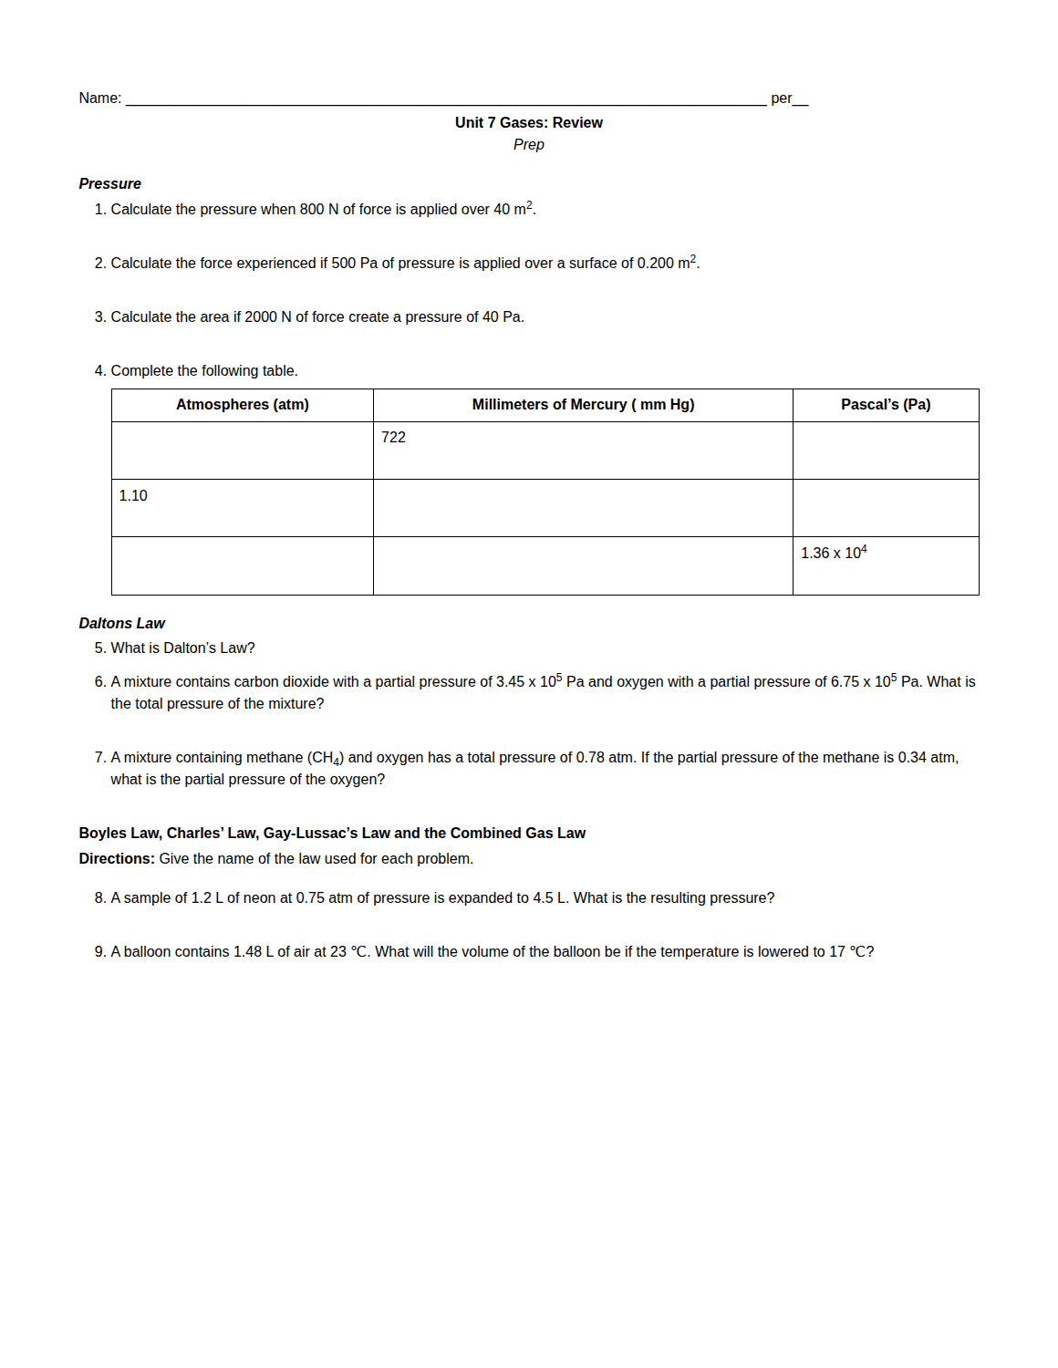Name: _______________________________________________________________________________ per__
Unit 7 Gases: Review
Prep
Pressure
Calculate the pressure when 800 N of force is applied over 40 m2.
Calculate the force experienced if 500 Pa of pressure is applied over a surface of 0.200 m2.
Calculate the area if 2000 N of force create a pressure of 40 Pa.
Complete the following table.
| Atmospheres (atm) | Millimeters of Mercury ( mm Hg) | Pascal’s (Pa) |
| --- | --- | --- |
| | 722 | |
| 1.10 | | |
| | | 1.36 x 10 4 |
Daltons Law
What is Dalton’s Law?
A mixture contains carbon dioxide with a partial pressure of 3.45 x 105 Pa and oxygen with a partial pressure of 6.75 x 105 Pa. What is the total pressure of the mixture?
A mixture containing methane (CH4) and oxygen has a total pressure of 0.78 atm. If the partial pressure of the methane is 0.34 atm, what is the partial pressure of the oxygen?
Boyles Law, Charles’ Law, Gay-Lussac’s Law and the Combined Gas Law
Directions: Give the name of the law used for each problem.
A sample of 1.2 L of neon at 0.75 atm of pressure is expanded to 4.5 L. What is the resulting pressure?
A balloon contains 1.48 L of air at 23 ℃. What will the volume of the balloon be if the temperature is lowered to 17 ℃?